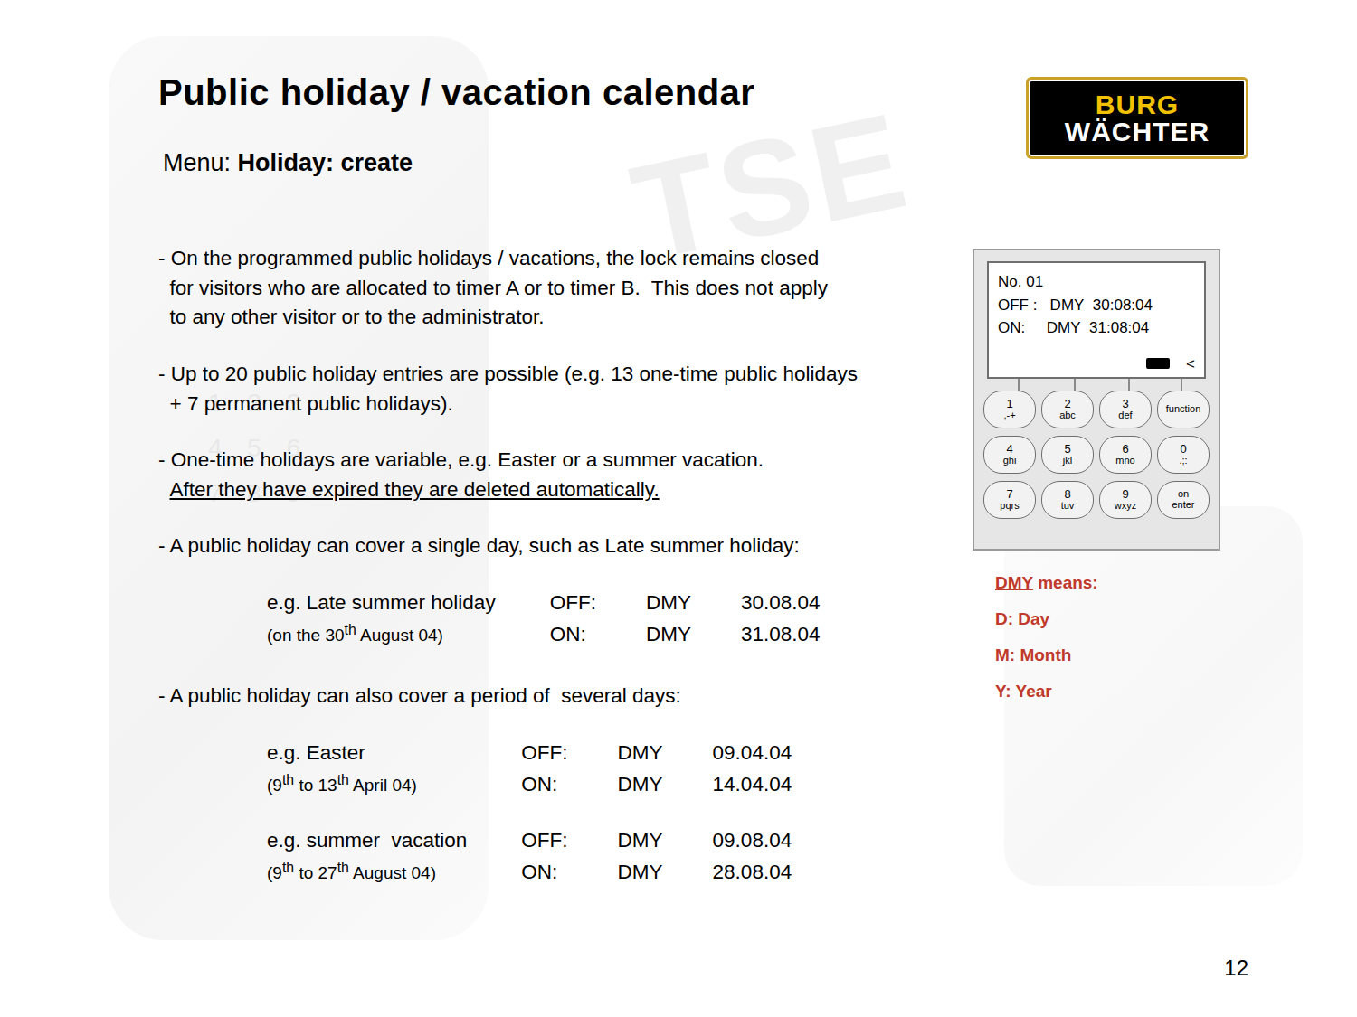TSE
1 2 3
4 5 6
7 8 9
Public holiday / vacation calendar
Menu: Holiday: create
BURG WÄCHTER
- On the programmed public holidays / vacations, the lock remains closed
for visitors who are allocated to timer A or to timer B. This does not apply
to any other visitor or to the administrator.
- Up to 20 public holiday entries are possible (e.g. 13 one-time public holidays
+ 7 permanent public holidays).
- One-time holidays are variable, e.g. Easter or a summer vacation.
After they have expired they are deleted automatically.
- A public holiday can cover a single day, such as Late summer holiday:
| e.g. Late summer holiday | OFF: | DMY | 30.08.04 |
| (on the 30 th August 04) | ON: | DMY | 31.08.04 |
- A public holiday can also cover a period of several days:
| e.g. Easter | OFF: | DMY | 09.04.04 |
| (9 th to 13 th April 04) | ON: | DMY | 14.04.04 |
| e.g. summer vacation | OFF: | DMY | 09.08.04 |
| (9 th to 27 th August 04) | ON: | DMY | 28.08.04 |
No. 01
OFF : DMY 30:08:04
ON: DMY 31:08:04
<
1,-+
2 abc
3 def
function
4 ghi
5 jkl
6 mno
0.;:
7 pqrs
8 tuv
9 wxyz
on enter
DMY means:
D: Day
M: Month
Y: Year
12